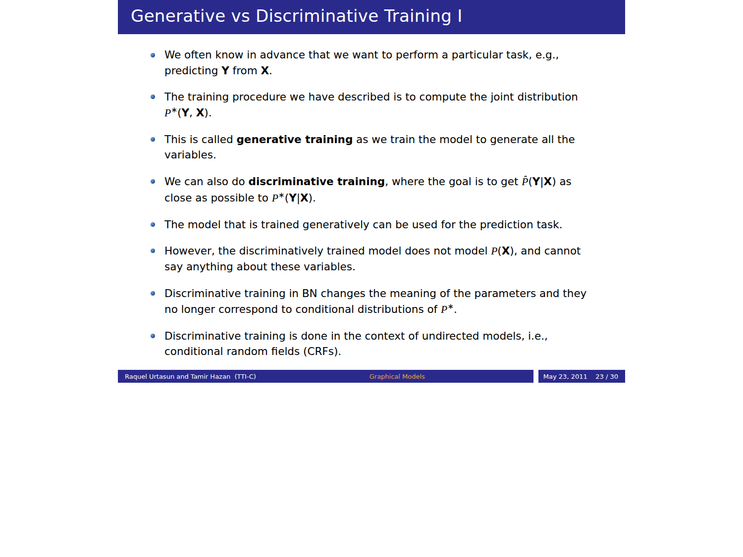Generative vs Discriminative Training I
We often know in advance that we want to perform a particular task, e.g., predicting Y from X.
The training procedure we have described is to compute the joint distribution P∗(Y, X).
This is called generative training as we train the model to generate all the variables.
We can also do discriminative training, where the goal is to get P̂(Y|X) as close as possible to P∗(Y|X).
The model that is trained generatively can be used for the prediction task.
However, the discriminatively trained model does not model P(X), and cannot say anything about these variables.
Discriminative training in BN changes the meaning of the parameters and they no longer correspond to conditional distributions of P∗.
Discriminative training is done in the context of undirected models, i.e., conditional random fields (CRFs).
Raquel Urtasun and Tamir Hazan (TTI-C)
Graphical Models
May 23, 2011 23 / 30